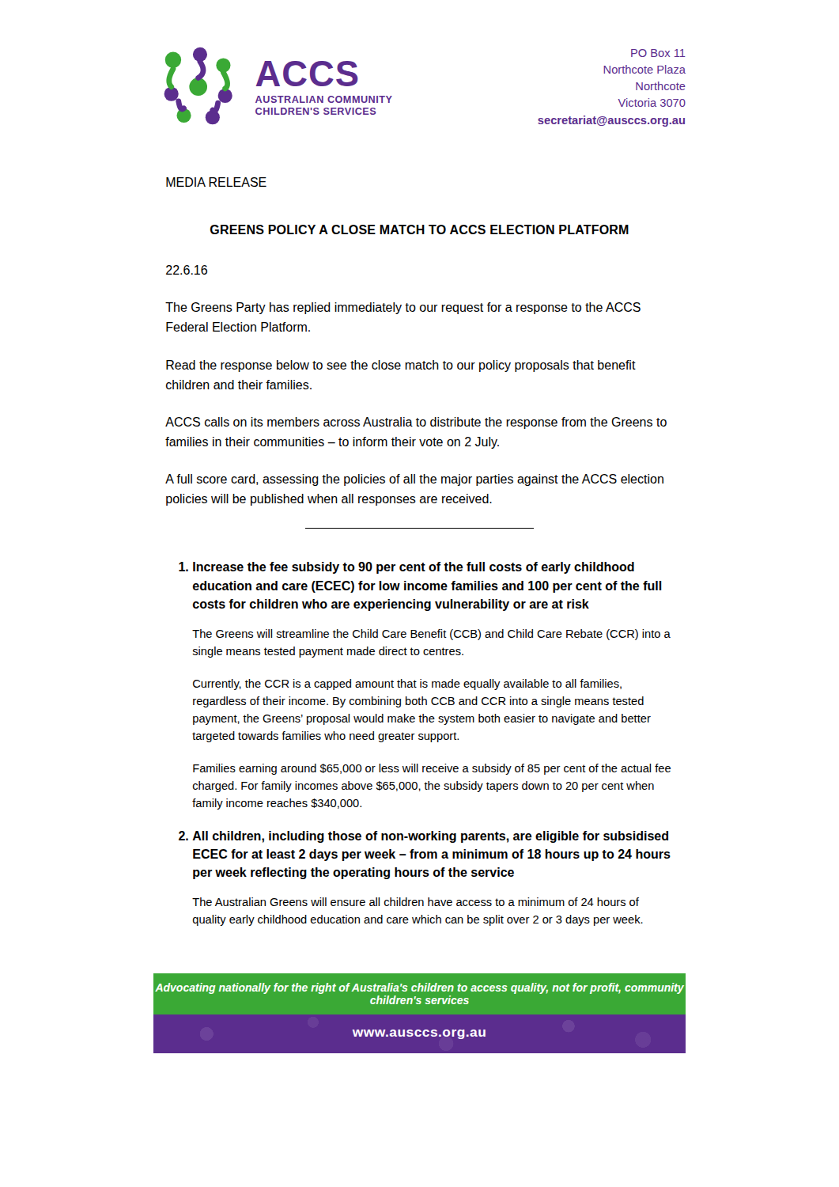ACCS AUSTRALIAN COMMUNITY CHILDREN'S SERVICES
PO Box 11
Northcote Plaza
Northcote
Victoria 3070
secretariat@ausccs.org.au
MEDIA RELEASE
GREENS POLICY A CLOSE MATCH TO ACCS ELECTION PLATFORM
22.6.16
The Greens Party has replied immediately to our request for a response to the ACCS Federal Election Platform.
Read the response below to see the close match to our policy proposals that benefit children and their families.
ACCS calls on its members across Australia to distribute the response from the Greens to families in their communities – to inform their vote on 2 July.
A full score card, assessing the policies of all the major parties against the ACCS election policies will be published when all responses are received.
Increase the fee subsidy to 90 per cent of the full costs of early childhood education and care (ECEC) for low income families and 100 per cent of the full costs for children who are experiencing vulnerability or are at risk
The Greens will streamline the Child Care Benefit (CCB) and Child Care Rebate (CCR) into a single means tested payment made direct to centres.
Currently, the CCR is a capped amount that is made equally available to all families, regardless of their income. By combining both CCB and CCR into a single means tested payment, the Greens’ proposal would make the system both easier to navigate and better targeted towards families who need greater support.
Families earning around $65,000 or less will receive a subsidy of 85 per cent of the actual fee charged. For family incomes above $65,000, the subsidy tapers down to 20 per cent when family income reaches $340,000.
All children, including those of non-working parents, are eligible for subsidised ECEC for at least 2 days per week – from a minimum of 18 hours up to 24 hours per week reflecting the operating hours of the service
The Australian Greens will ensure all children have access to a minimum of 24 hours of quality early childhood education and care which can be split over 2 or 3 days per week.
Advocating nationally for the right of Australia's children to access quality, not for profit, community children's services
www.ausccs.org.au